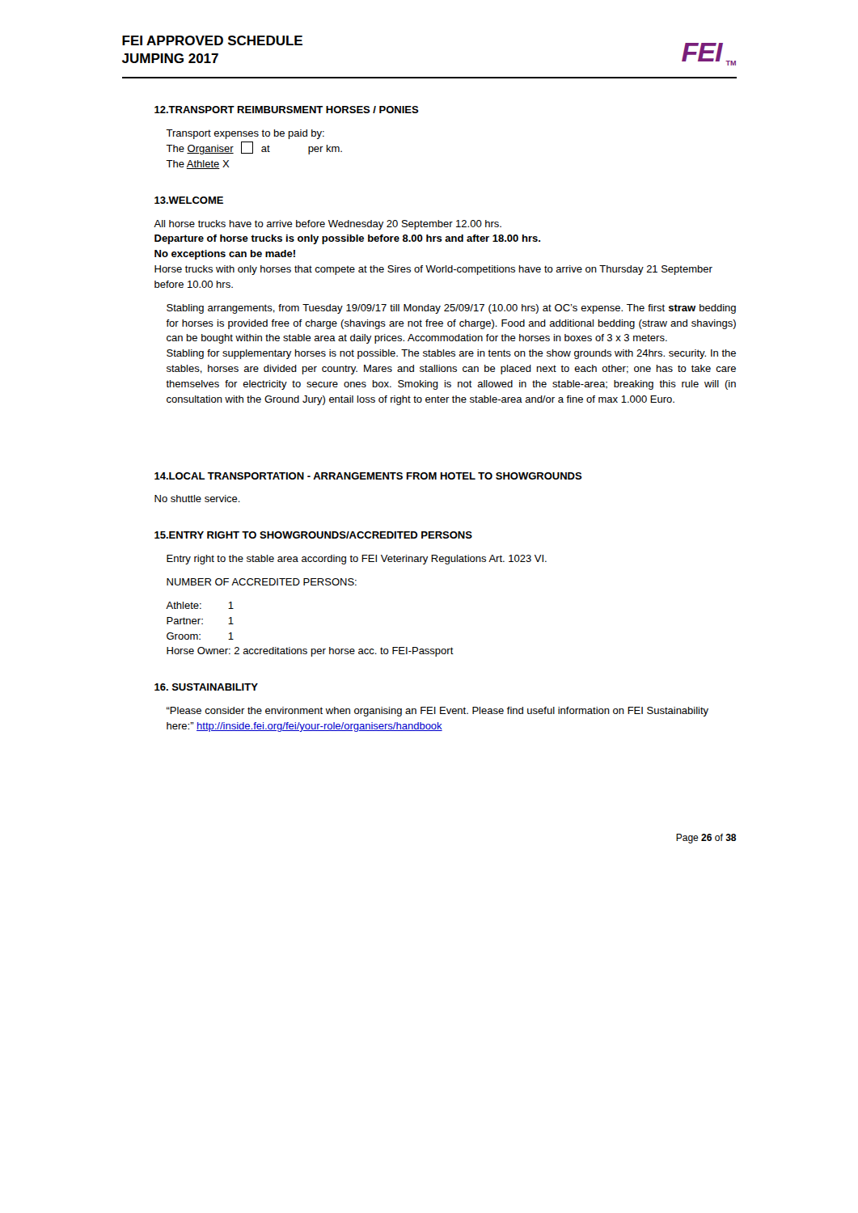FEI APPROVED SCHEDULE
JUMPING 2017
FEITM
12.TRANSPORT REIMBURSMENT HORSES / PONIES
Transport expenses to be paid by:
The Organiser at per km.
The Athlete X
13.WELCOME
All horse trucks have to arrive before Wednesday 20 September 12.00 hrs.
Departure of horse trucks is only possible before 8.00 hrs and after 18.00 hrs.
No exceptions can be made!
Horse trucks with only horses that compete at the Sires of World-competitions have to arrive on Thursday 21 September before 10.00 hrs.
Stabling arrangements, from Tuesday 19/09/17 till Monday 25/09/17 (10.00 hrs) at OC’s expense. The first straw bedding for horses is provided free of charge (shavings are not free of charge). Food and additional bedding (straw and shavings) can be bought within the stable area at daily prices. Accommodation for the horses in boxes of 3 x 3 meters.
Stabling for supplementary horses is not possible. The stables are in tents on the show grounds with 24hrs. security. In the stables, horses are divided per country. Mares and stallions can be placed next to each other; one has to take care themselves for electricity to secure ones box. Smoking is not allowed in the stable-area; breaking this rule will (in consultation with the Ground Jury) entail loss of right to enter the stable-area and/or a fine of max 1.000 Euro.
14.LOCAL TRANSPORTATION - ARRANGEMENTS FROM HOTEL TO SHOWGROUNDS
No shuttle service.
15.ENTRY RIGHT TO SHOWGROUNDS/ACCREDITED PERSONS
Entry right to the stable area according to FEI Veterinary Regulations Art. 1023 VI.
NUMBER OF ACCREDITED PERSONS:
| Athlete: | 1 |
| Partner: | 1 |
| Groom: | 1 |
Horse Owner: 2 accreditations per horse acc. to FEI-Passport
16. SUSTAINABILITY
“Please consider the environment when organising an FEI Event. Please find useful information on FEI Sustainability here:” http://inside.fei.org/fei/your-role/organisers/handbook
Page 26 of 38